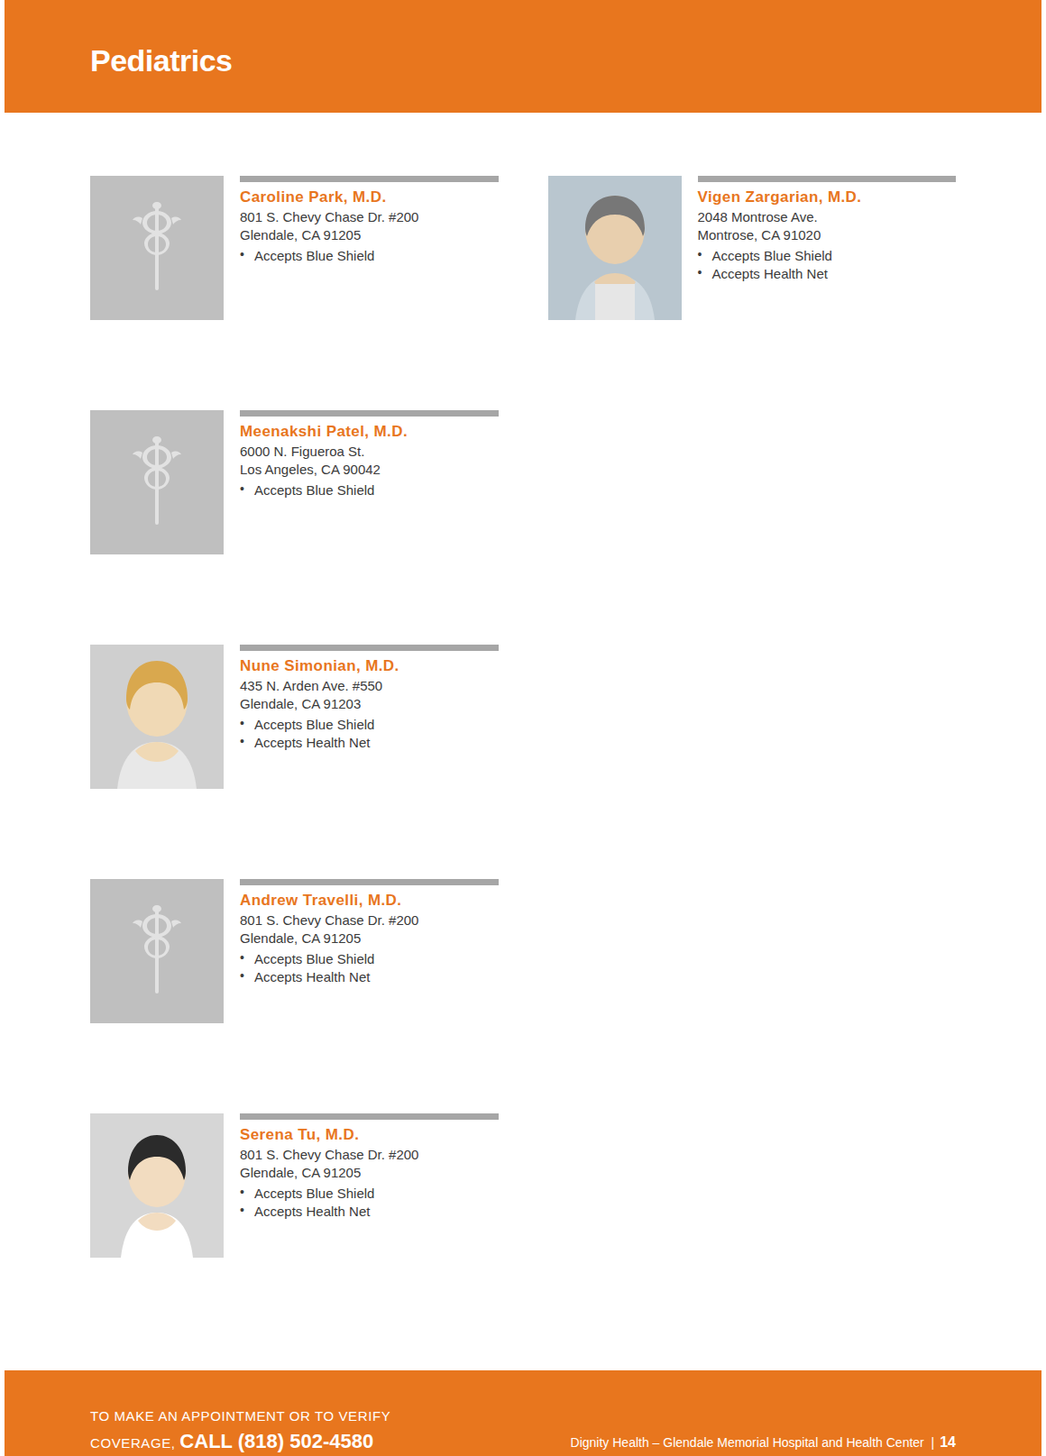Pediatrics
Caroline Park, M.D.
801 S. Chevy Chase Dr. #200
Glendale, CA 91205
Accepts Blue Shield
Meenakshi Patel, M.D.
6000 N. Figueroa St.
Los Angeles, CA 90042
Accepts Blue Shield
Nune Simonian, M.D.
435 N. Arden Ave. #550
Glendale, CA 91203
Accepts Blue Shield
Accepts Health Net
Andrew Travelli, M.D.
801 S. Chevy Chase Dr. #200
Glendale, CA 91205
Accepts Blue Shield
Accepts Health Net
Serena Tu, M.D.
801 S. Chevy Chase Dr. #200
Glendale, CA 91205
Accepts Blue Shield
Accepts Health Net
Vigen Zargarian, M.D.
2048 Montrose Ave.
Montrose, CA 91020
Accepts Blue Shield
Accepts Health Net
To make an appointment or to verify
coverage, CALL (818) 502-4580
Dignity Health – Glendale Memorial Hospital and Health Center |14